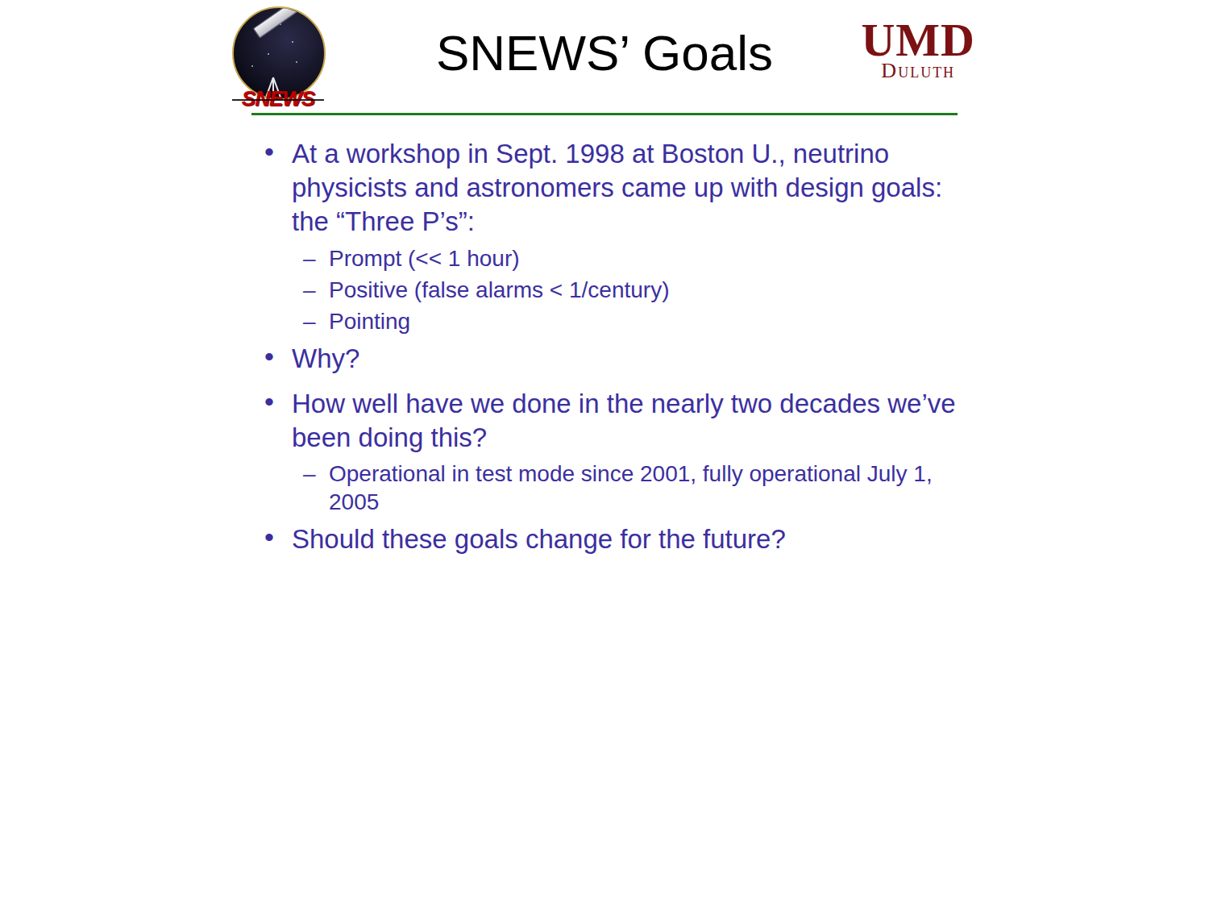SNEWS
UMD
Duluth
SNEWS’ Goals
At a workshop in Sept. 1998 at Boston U., neutrino physicists and astronomers came up with design goals: the “Three P’s”:
Prompt (<< 1 hour)
Positive (false alarms < 1/century)
Pointing
Why?
How well have we done in the nearly two decades we’ve been doing this?
Operational in test mode since 2001, fully operational July 1, 2005
Should these goals change for the future?